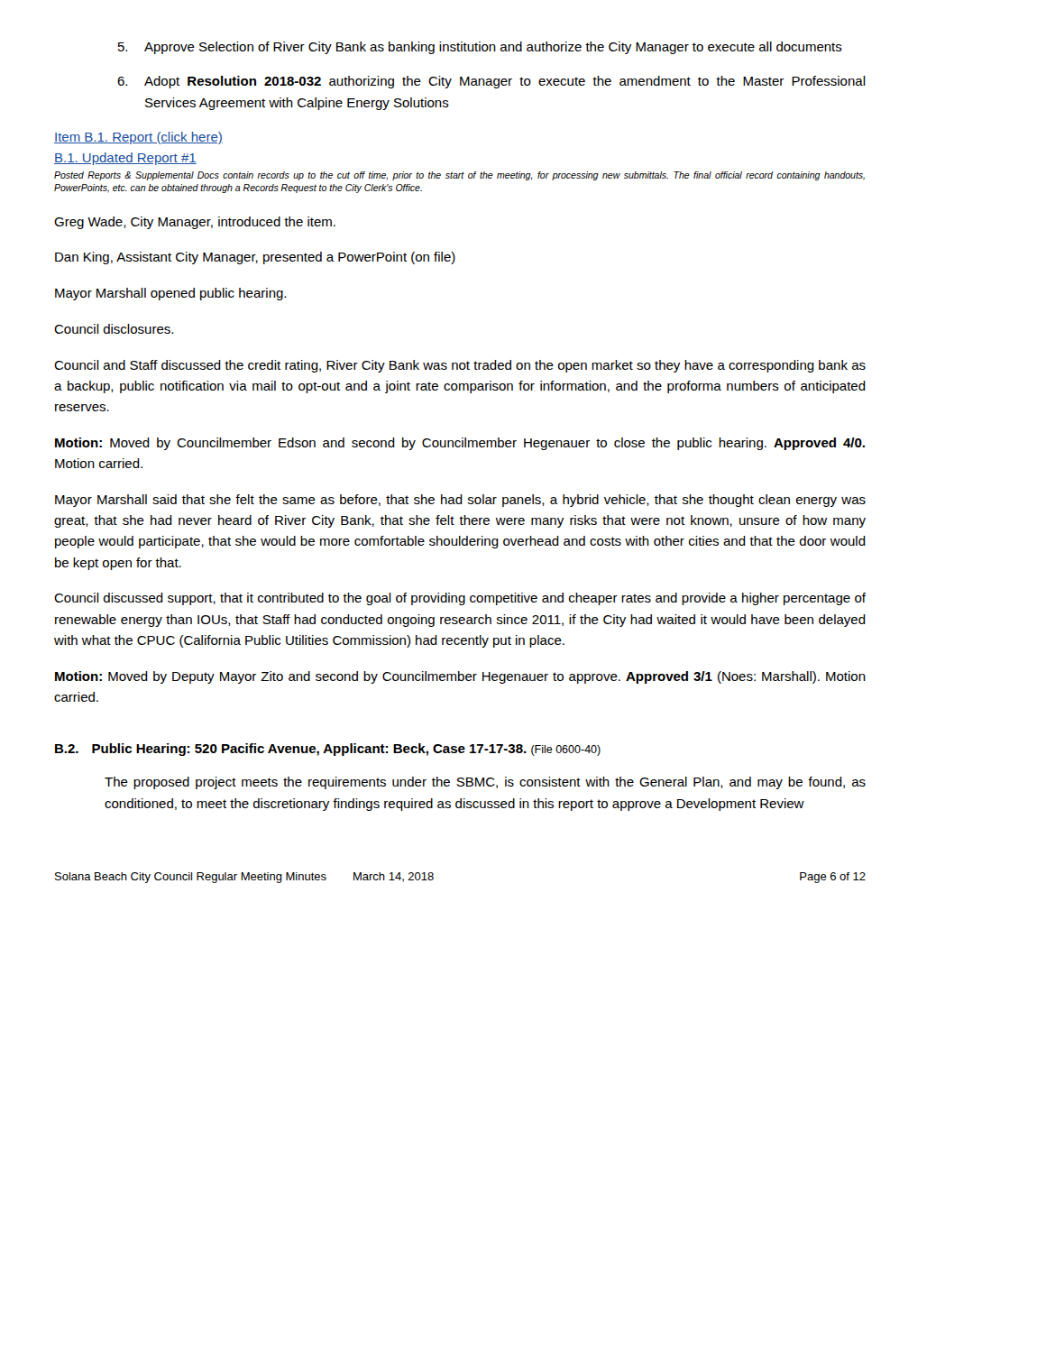5. Approve Selection of River City Bank as banking institution and authorize the City Manager to execute all documents
6. Adopt Resolution 2018-032 authorizing the City Manager to execute the amendment to the Master Professional Services Agreement with Calpine Energy Solutions
Item B.1. Report (click here) B.1. Updated Report #1
Posted Reports & Supplemental Docs contain records up to the cut off time, prior to the start of the meeting, for processing new submittals. The final official record containing handouts, PowerPoints, etc. can be obtained through a Records Request to the City Clerk's Office.
Greg Wade, City Manager, introduced the item.
Dan King, Assistant City Manager, presented a PowerPoint (on file)
Mayor Marshall opened public hearing.
Council disclosures.
Council and Staff discussed the credit rating, River City Bank was not traded on the open market so they have a corresponding bank as a backup, public notification via mail to opt-out and a joint rate comparison for information, and the proforma numbers of anticipated reserves.
Motion: Moved by Councilmember Edson and second by Councilmember Hegenauer to close the public hearing. Approved 4/0. Motion carried.
Mayor Marshall said that she felt the same as before, that she had solar panels, a hybrid vehicle, that she thought clean energy was great, that she had never heard of River City Bank, that she felt there were many risks that were not known, unsure of how many people would participate, that she would be more comfortable shouldering overhead and costs with other cities and that the door would be kept open for that.
Council discussed support, that it contributed to the goal of providing competitive and cheaper rates and provide a higher percentage of renewable energy than IOUs, that Staff had conducted ongoing research since 2011, if the City had waited it would have been delayed with what the CPUC (California Public Utilities Commission) had recently put in place.
Motion: Moved by Deputy Mayor Zito and second by Councilmember Hegenauer to approve. Approved 3/1 (Noes: Marshall). Motion carried.
B.2.
Public Hearing: 520 Pacific Avenue, Applicant: Beck, Case 17-17-38. (File 0600-40)
The proposed project meets the requirements under the SBMC, is consistent with the General Plan, and may be found, as conditioned, to meet the discretionary findings required as discussed in this report to approve a Development Review
Solana Beach City Council Regular Meeting Minutes March 14, 2018
Page 6 of 12